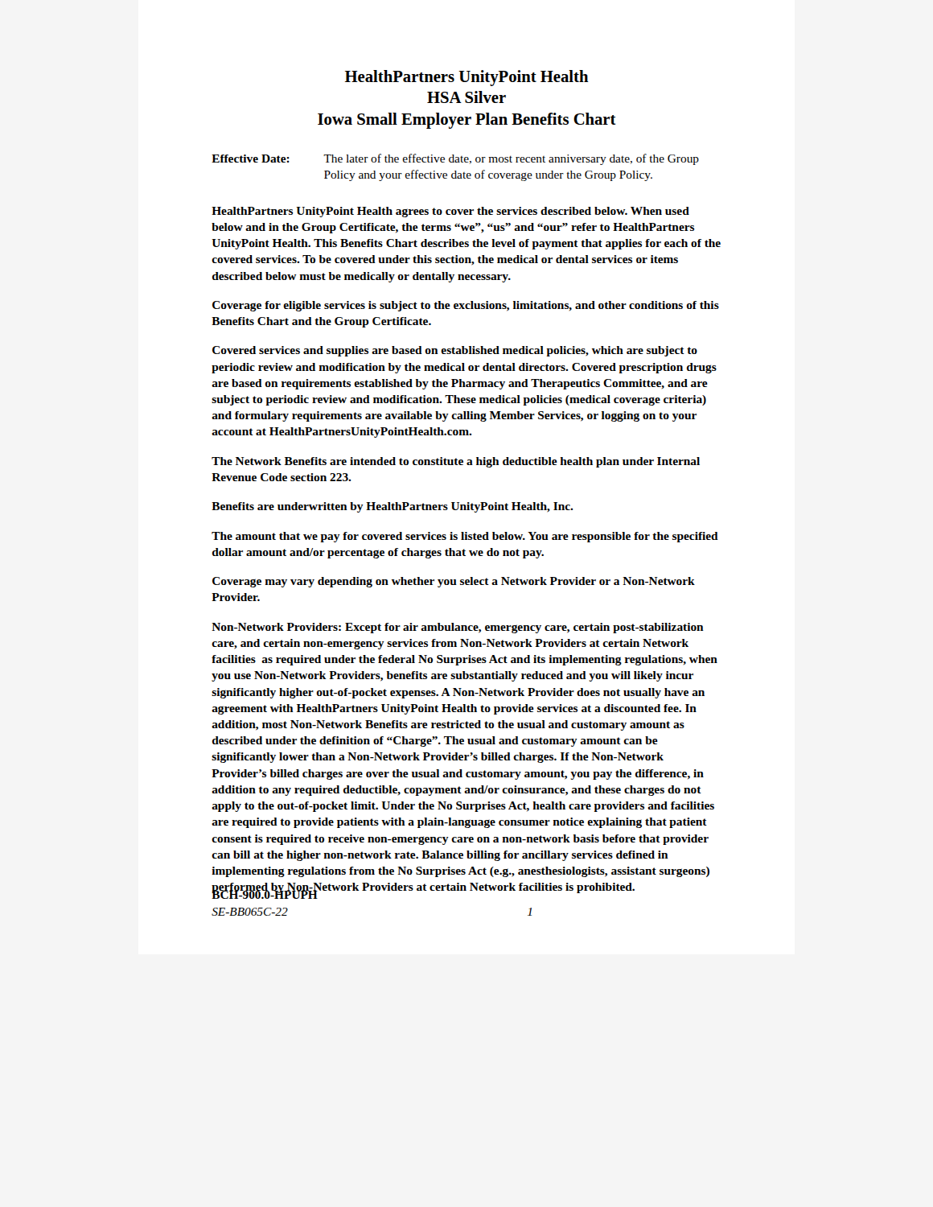HealthPartners UnityPoint Health HSA Silver Iowa Small Employer Plan Benefits Chart
Effective Date:
The later of the effective date, or most recent anniversary date, of the Group Policy and your effective date of coverage under the Group Policy.
HealthPartners UnityPoint Health agrees to cover the services described below. When used below and in the Group Certificate, the terms “we”, “us” and “our” refer to HealthPartners UnityPoint Health. This Benefits Chart describes the level of payment that applies for each of the covered services. To be covered under this section, the medical or dental services or items described below must be medically or dentally necessary.
Coverage for eligible services is subject to the exclusions, limitations, and other conditions of this Benefits Chart and the Group Certificate.
Covered services and supplies are based on established medical policies, which are subject to periodic review and modification by the medical or dental directors. Covered prescription drugs are based on requirements established by the Pharmacy and Therapeutics Committee, and are subject to periodic review and modification. These medical policies (medical coverage criteria) and formulary requirements are available by calling Member Services, or logging on to your account at HealthPartnersUnityPointHealth.com.
The Network Benefits are intended to constitute a high deductible health plan under Internal Revenue Code section 223.
Benefits are underwritten by HealthPartners UnityPoint Health, Inc.
The amount that we pay for covered services is listed below. You are responsible for the specified dollar amount and/or percentage of charges that we do not pay.
Coverage may vary depending on whether you select a Network Provider or a Non-Network Provider.
Non-Network Providers: Except for air ambulance, emergency care, certain post-stabilization care, and certain non-emergency services from Non-Network Providers at certain Network facilities as required under the federal No Surprises Act and its implementing regulations, when you use Non-Network Providers, benefits are substantially reduced and you will likely incur significantly higher out-of-pocket expenses. A Non-Network Provider does not usually have an agreement with HealthPartners UnityPoint Health to provide services at a discounted fee. In addition, most Non-Network Benefits are restricted to the usual and customary amount as described under the definition of “Charge”. The usual and customary amount can be significantly lower than a Non-Network Provider’s billed charges. If the Non-Network Provider’s billed charges are over the usual and customary amount, you pay the difference, in addition to any required deductible, copayment and/or coinsurance, and these charges do not apply to the out-of-pocket limit. Under the No Surprises Act, health care providers and facilities are required to provide patients with a plain-language consumer notice explaining that patient consent is required to receive non-emergency care on a non-network basis before that provider can bill at the higher non-network rate. Balance billing for ancillary services defined in implementing regulations from the No Surprises Act (e.g., anesthesiologists, assistant surgeons) performed by Non-Network Providers at certain Network facilities is prohibited.
BCH-900.0-HPUPH
SE-BB065C-22
1